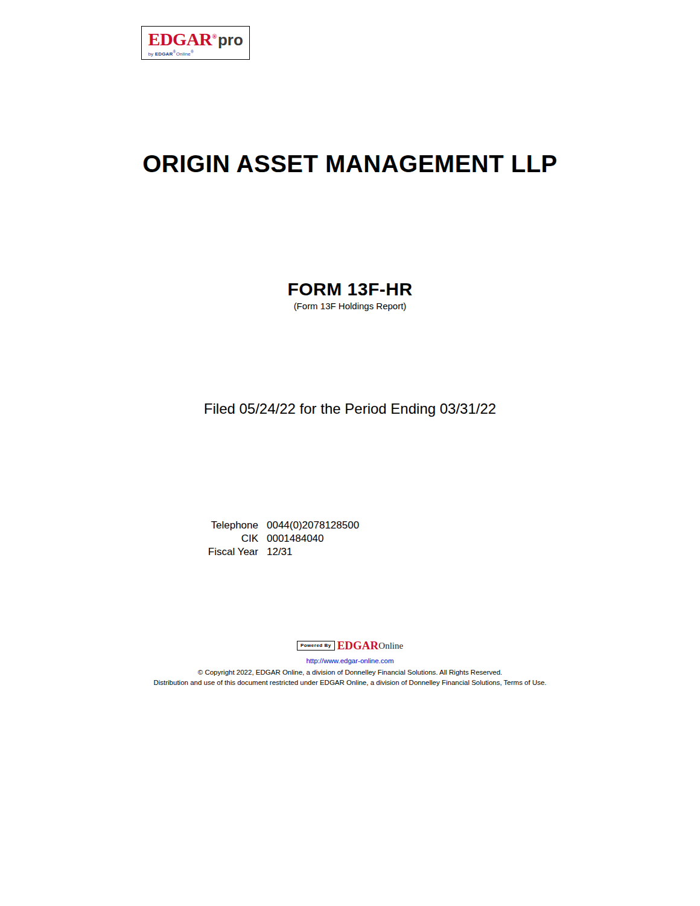EDGAR®pro
by EDGAR®Online®
ORIGIN ASSET MANAGEMENT LLP
FORM 13F-HR
(Form 13F Holdings Report)
Filed 05/24/22 for the Period Ending 03/31/22
| Telephone | 0044(0)2078128500 |
| CIK | 0001484040 |
| Fiscal Year | 12/31 |
Powered By EDGAR Online
http://www.edgar-online.com
© Copyright 2022, EDGAR Online, a division of Donnelley Financial Solutions. All Rights Reserved.
Distribution and use of this document restricted under EDGAR Online, a division of Donnelley Financial Solutions, Terms of Use.